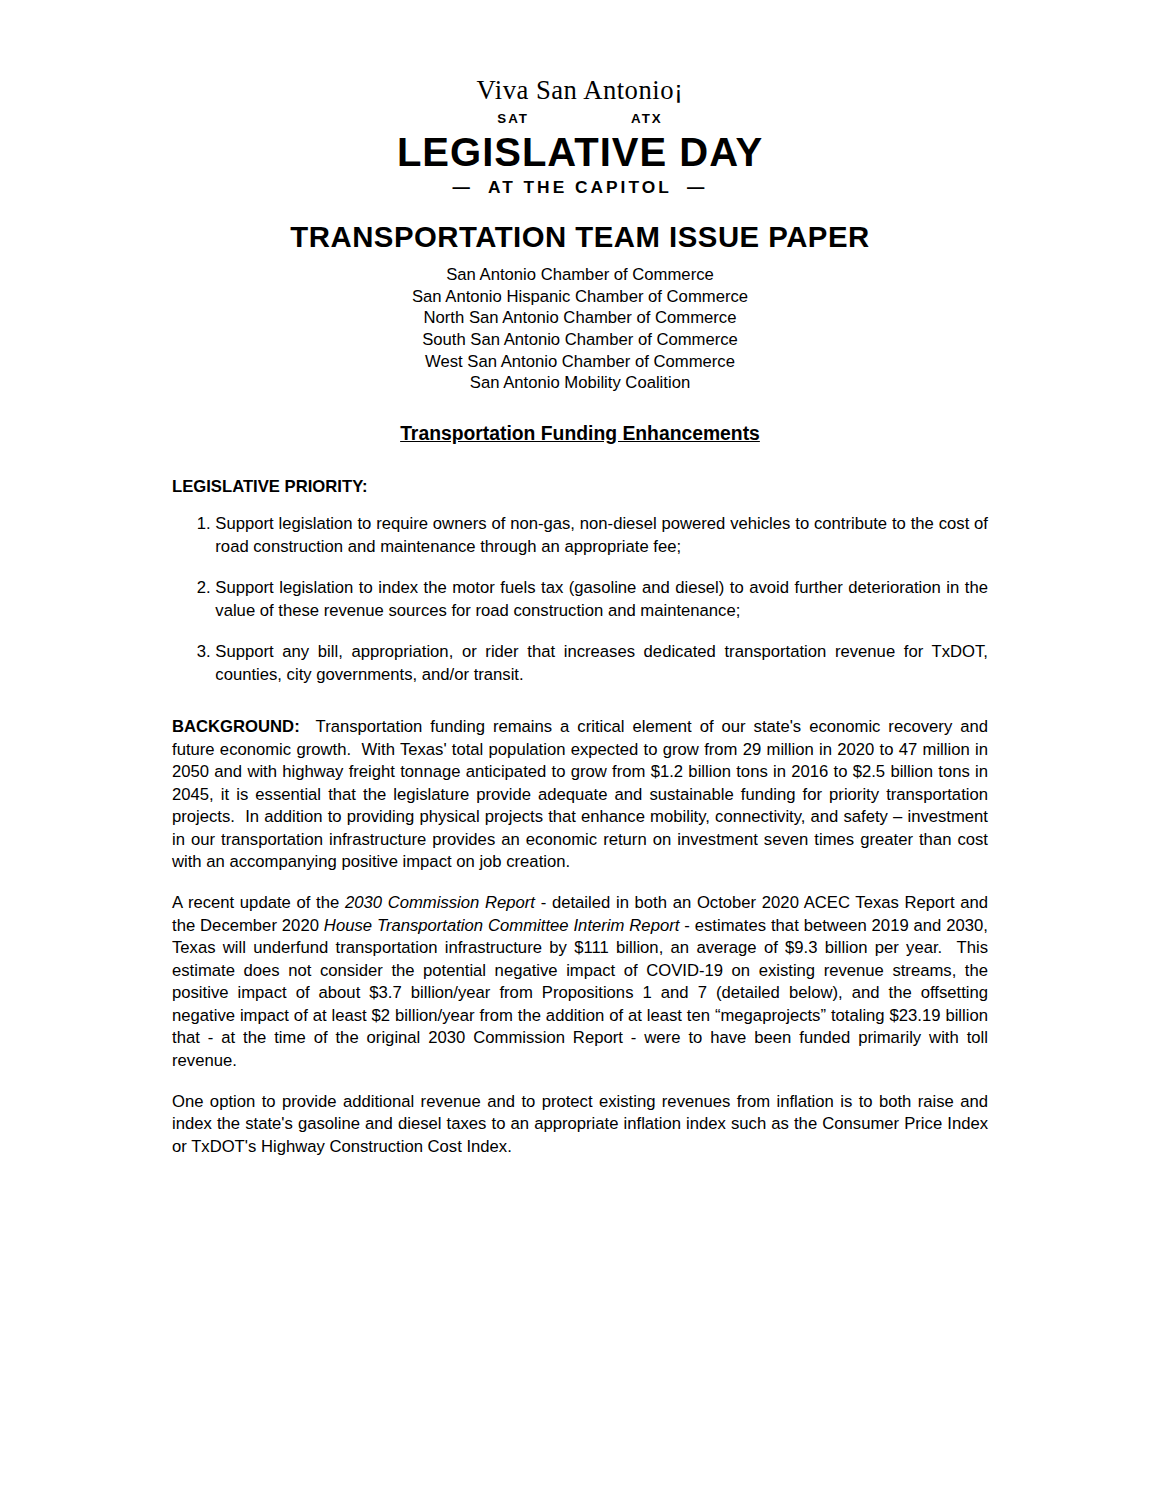Viva San Antonio¡
SAT ATX
LEGISLATIVE DAY
— AT THE CAPITOL —
TRANSPORTATION TEAM ISSUE PAPER
San Antonio Chamber of Commerce
San Antonio Hispanic Chamber of Commerce
North San Antonio Chamber of Commerce
South San Antonio Chamber of Commerce
West San Antonio Chamber of Commerce
San Antonio Mobility Coalition
Transportation Funding Enhancements
LEGISLATIVE PRIORITY:
Support legislation to require owners of non-gas, non-diesel powered vehicles to contribute to the cost of road construction and maintenance through an appropriate fee;
Support legislation to index the motor fuels tax (gasoline and diesel) to avoid further deterioration in the value of these revenue sources for road construction and maintenance;
Support any bill, appropriation, or rider that increases dedicated transportation revenue for TxDOT, counties, city governments, and/or transit.
BACKGROUND: Transportation funding remains a critical element of our state's economic recovery and future economic growth. With Texas' total population expected to grow from 29 million in 2020 to 47 million in 2050 and with highway freight tonnage anticipated to grow from $1.2 billion tons in 2016 to $2.5 billion tons in 2045, it is essential that the legislature provide adequate and sustainable funding for priority transportation projects. In addition to providing physical projects that enhance mobility, connectivity, and safety – investment in our transportation infrastructure provides an economic return on investment seven times greater than cost with an accompanying positive impact on job creation.
A recent update of the 2030 Commission Report - detailed in both an October 2020 ACEC Texas Report and the December 2020 House Transportation Committee Interim Report - estimates that between 2019 and 2030, Texas will underfund transportation infrastructure by $111 billion, an average of $9.3 billion per year. This estimate does not consider the potential negative impact of COVID-19 on existing revenue streams, the positive impact of about $3.7 billion/year from Propositions 1 and 7 (detailed below), and the offsetting negative impact of at least $2 billion/year from the addition of at least ten “megaprojects” totaling $23.19 billion that - at the time of the original 2030 Commission Report - were to have been funded primarily with toll revenue.
One option to provide additional revenue and to protect existing revenues from inflation is to both raise and index the state's gasoline and diesel taxes to an appropriate inflation index such as the Consumer Price Index or TxDOT's Highway Construction Cost Index.